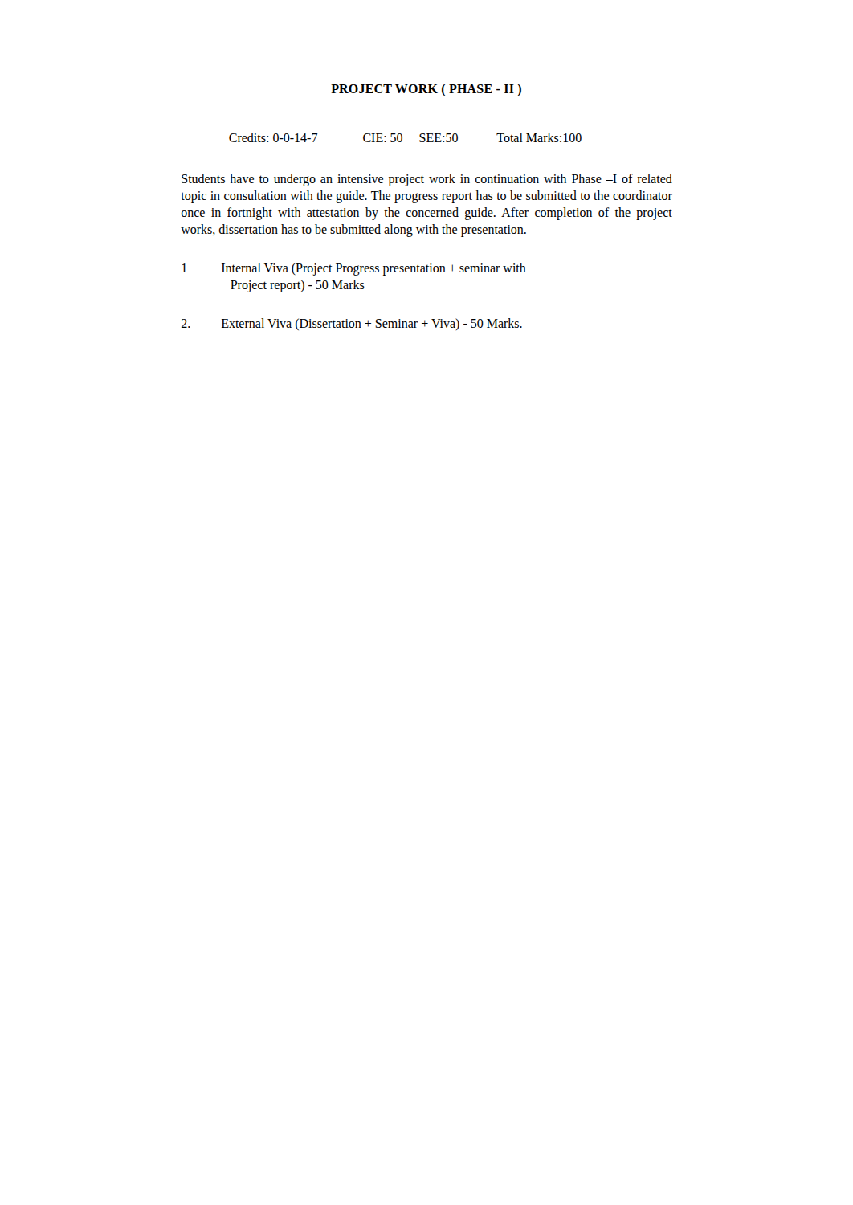PROJECT WORK ( PHASE - II )
Credits: 0-0-14-7 CIE: 50 SEE:50 Total Marks:100
Students have to undergo an intensive project work in continuation with Phase –I of related topic in consultation with the guide. The progress report has to be submitted to the coordinator once in fortnight with attestation by the concerned guide. After completion of the project works, dissertation has to be submitted along with the presentation.
| 1 | Internal Viva (Project Progress presentation + seminar with Project report) - 50 Marks |
| 2. | External Viva (Dissertation + Seminar + Viva) - 50 Marks. |